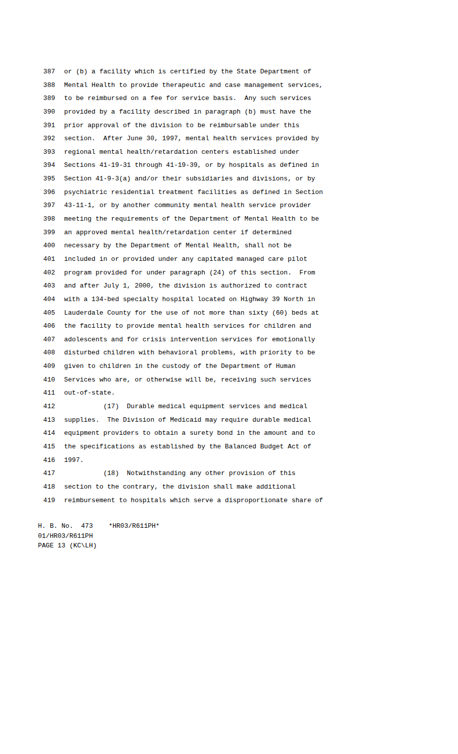or (b) a facility which is certified by the State Department of
Mental Health to provide therapeutic and case management services,
to be reimbursed on a fee for service basis. Any such services
provided by a facility described in paragraph (b) must have the
prior approval of the division to be reimbursable under this
section. After June 30, 1997, mental health services provided by
regional mental health/retardation centers established under
Sections 41-19-31 through 41-19-39, or by hospitals as defined in
Section 41-9-3(a) and/or their subsidiaries and divisions, or by
psychiatric residential treatment facilities as defined in Section
43-11-1, or by another community mental health service provider
meeting the requirements of the Department of Mental Health to be
an approved mental health/retardation center if determined
necessary by the Department of Mental Health, shall not be
included in or provided under any capitated managed care pilot
program provided for under paragraph (24) of this section. From
and after July 1, 2000, the division is authorized to contract
with a 134-bed specialty hospital located on Highway 39 North in
Lauderdale County for the use of not more than sixty (60) beds at
the facility to provide mental health services for children and
adolescents and for crisis intervention services for emotionally
disturbed children with behavioral problems, with priority to be
given to children in the custody of the Department of Human
Services who are, or otherwise will be, receiving such services
out-of-state.
(17) Durable medical equipment services and medical
supplies. The Division of Medicaid may require durable medical
equipment providers to obtain a surety bond in the amount and to
the specifications as established by the Balanced Budget Act of
1997.
(18) Notwithstanding any other provision of this
section to the contrary, the division shall make additional
reimbursement to hospitals which serve a disproportionate share of
H. B. No. 473 *HR03/R611PH*
01/HR03/R611PH
PAGE 13 (KC\LH)